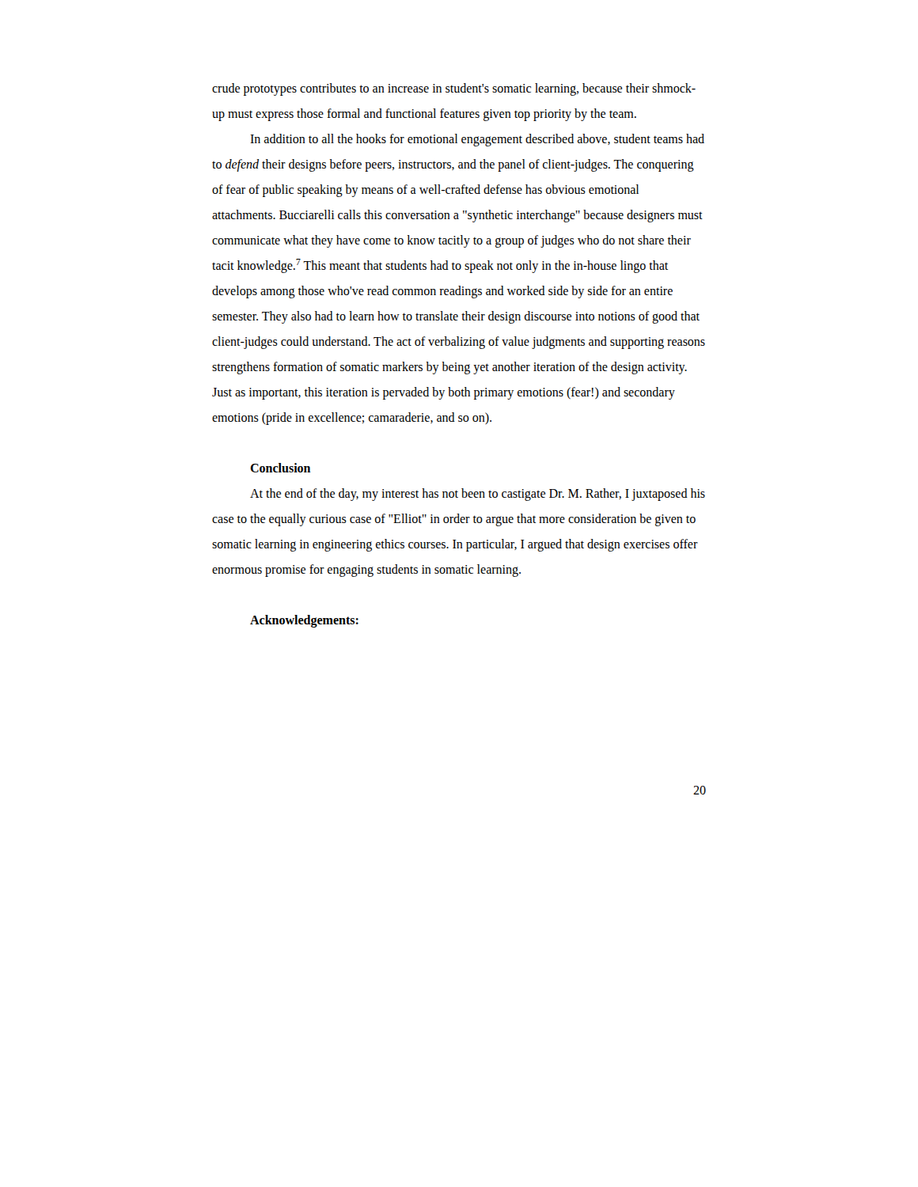crude prototypes contributes to an increase in student's somatic learning, because their shmock-up must express those formal and functional features given top priority by the team.
In addition to all the hooks for emotional engagement described above, student teams had to defend their designs before peers, instructors, and the panel of client-judges. The conquering of fear of public speaking by means of a well-crafted defense has obvious emotional attachments. Bucciarelli calls this conversation a "synthetic interchange" because designers must communicate what they have come to know tacitly to a group of judges who do not share their tacit knowledge.7 This meant that students had to speak not only in the in-house lingo that develops among those who've read common readings and worked side by side for an entire semester. They also had to learn how to translate their design discourse into notions of good that client-judges could understand. The act of verbalizing of value judgments and supporting reasons strengthens formation of somatic markers by being yet another iteration of the design activity. Just as important, this iteration is pervaded by both primary emotions (fear!) and secondary emotions (pride in excellence; camaraderie, and so on).
Conclusion
At the end of the day, my interest has not been to castigate Dr. M. Rather, I juxtaposed his case to the equally curious case of "Elliot" in order to argue that more consideration be given to somatic learning in engineering ethics courses. In particular, I argued that design exercises offer enormous promise for engaging students in somatic learning.
Acknowledgements:
20